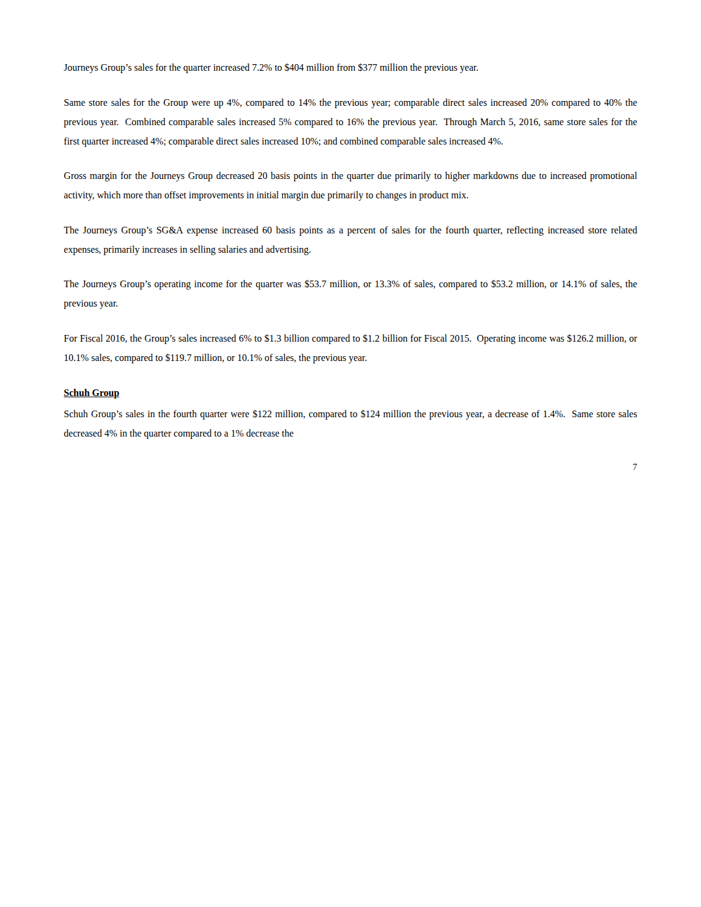Journeys Group’s sales for the quarter increased 7.2% to $404 million from $377 million the previous year.
Same store sales for the Group were up 4%, compared to 14% the previous year; comparable direct sales increased 20% compared to 40% the previous year. Combined comparable sales increased 5% compared to 16% the previous year. Through March 5, 2016, same store sales for the first quarter increased 4%; comparable direct sales increased 10%; and combined comparable sales increased 4%.
Gross margin for the Journeys Group decreased 20 basis points in the quarter due primarily to higher markdowns due to increased promotional activity, which more than offset improvements in initial margin due primarily to changes in product mix.
The Journeys Group’s SG&A expense increased 60 basis points as a percent of sales for the fourth quarter, reflecting increased store related expenses, primarily increases in selling salaries and advertising.
The Journeys Group’s operating income for the quarter was $53.7 million, or 13.3% of sales, compared to $53.2 million, or 14.1% of sales, the previous year.
For Fiscal 2016, the Group’s sales increased 6% to $1.3 billion compared to $1.2 billion for Fiscal 2015. Operating income was $126.2 million, or 10.1% sales, compared to $119.7 million, or 10.1% of sales, the previous year.
Schuh Group
Schuh Group’s sales in the fourth quarter were $122 million, compared to $124 million the previous year, a decrease of 1.4%. Same store sales decreased 4% in the quarter compared to a 1% decrease the
7